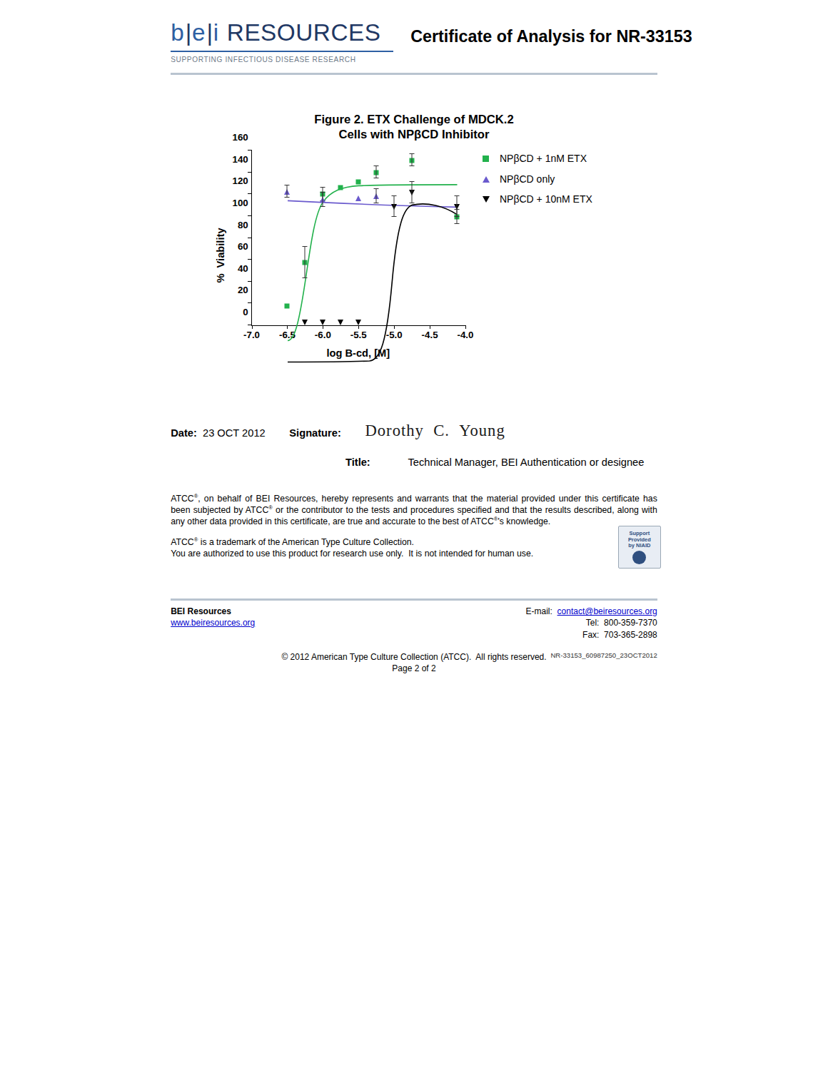b|e|i RESOURCES
Supporting Infectious Disease Research
Certificate of Analysis for NR-33153
Figure 2. ETX Challenge of MDCK.2
Cells with NPβCD Inhibitor
% Viability
0
20
40
60
80
100
120
140
160
-7.0
-6.5
-6.0
-5.5
-5.0
-4.5
-4.0
log B-cd, [M]
NPβCD + 1nM ETX
NPβCD only
NPβCD + 10nM ETX
Date: 23 OCT 2012
Signature:
Dorothy C. Young
Title:
Technical Manager, BEI Authentication or designee
ATCC®, on behalf of BEI Resources, hereby represents and warrants that the material provided under this certificate has been subjected by ATCC® or the contributor to the tests and procedures specified and that the results described, along with any other data provided in this certificate, are true and accurate to the best of ATCC®'s knowledge.
ATCC® is a trademark of the American Type Culture Collection.
You are authorized to use this product for research use only. It is not intended for human use.
Support
Provided
by NIAID
BEI Resources
www.beiresources.org
E-mail: contact@beiresources.org
Tel: 800-359-7370
Fax: 703-365-2898
© 2012 American Type Culture Collection (ATCC). All rights reserved.
Page 2 of 2 NR-33153_60987250_23OCT2012